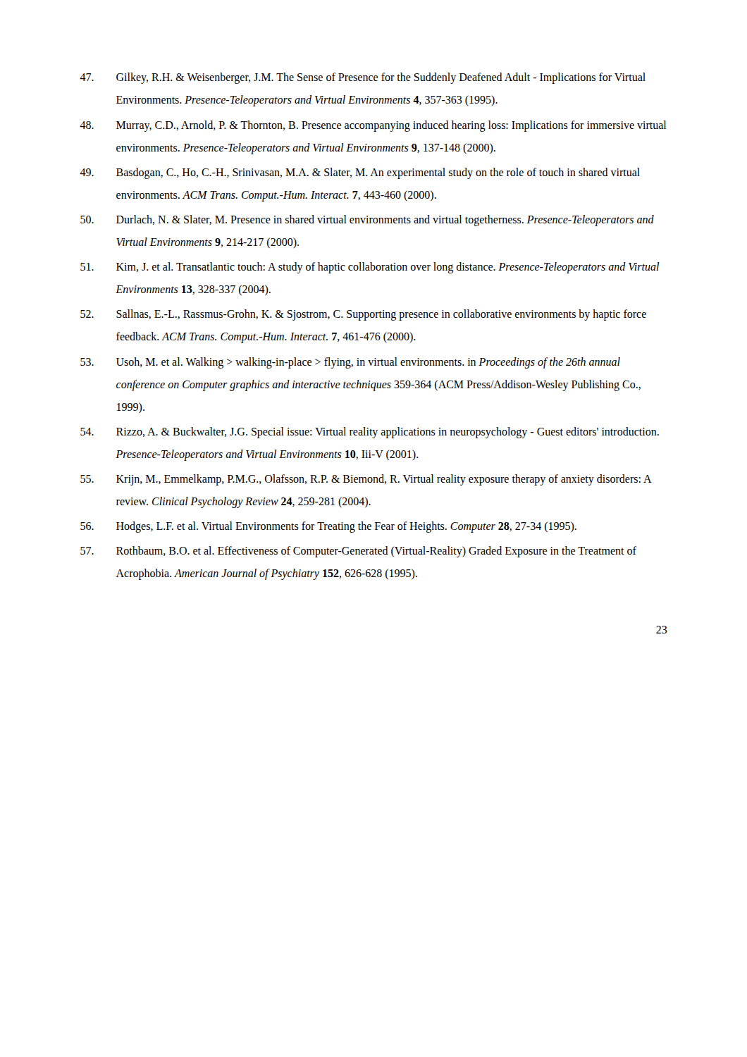47. Gilkey, R.H. & Weisenberger, J.M. The Sense of Presence for the Suddenly Deafened Adult - Implications for Virtual Environments. Presence-Teleoperators and Virtual Environments 4, 357-363 (1995).
48. Murray, C.D., Arnold, P. & Thornton, B. Presence accompanying induced hearing loss: Implications for immersive virtual environments. Presence-Teleoperators and Virtual Environments 9, 137-148 (2000).
49. Basdogan, C., Ho, C.-H., Srinivasan, M.A. & Slater, M. An experimental study on the role of touch in shared virtual environments. ACM Trans. Comput.-Hum. Interact. 7, 443-460 (2000).
50. Durlach, N. & Slater, M. Presence in shared virtual environments and virtual togetherness. Presence-Teleoperators and Virtual Environments 9, 214-217 (2000).
51. Kim, J. et al. Transatlantic touch: A study of haptic collaboration over long distance. Presence-Teleoperators and Virtual Environments 13, 328-337 (2004).
52. Sallnas, E.-L., Rassmus-Grohn, K. & Sjostrom, C. Supporting presence in collaborative environments by haptic force feedback. ACM Trans. Comput.-Hum. Interact. 7, 461-476 (2000).
53. Usoh, M. et al. Walking > walking-in-place > flying, in virtual environments. in Proceedings of the 26th annual conference on Computer graphics and interactive techniques 359-364 (ACM Press/Addison-Wesley Publishing Co., 1999).
54. Rizzo, A. & Buckwalter, J.G. Special issue: Virtual reality applications in neuropsychology - Guest editors' introduction. Presence-Teleoperators and Virtual Environments 10, Iii-V (2001).
55. Krijn, M., Emmelkamp, P.M.G., Olafsson, R.P. & Biemond, R. Virtual reality exposure therapy of anxiety disorders: A review. Clinical Psychology Review 24, 259-281 (2004).
56. Hodges, L.F. et al. Virtual Environments for Treating the Fear of Heights. Computer 28, 27-34 (1995).
57. Rothbaum, B.O. et al. Effectiveness of Computer-Generated (Virtual-Reality) Graded Exposure in the Treatment of Acrophobia. American Journal of Psychiatry 152, 626-628 (1995).
23